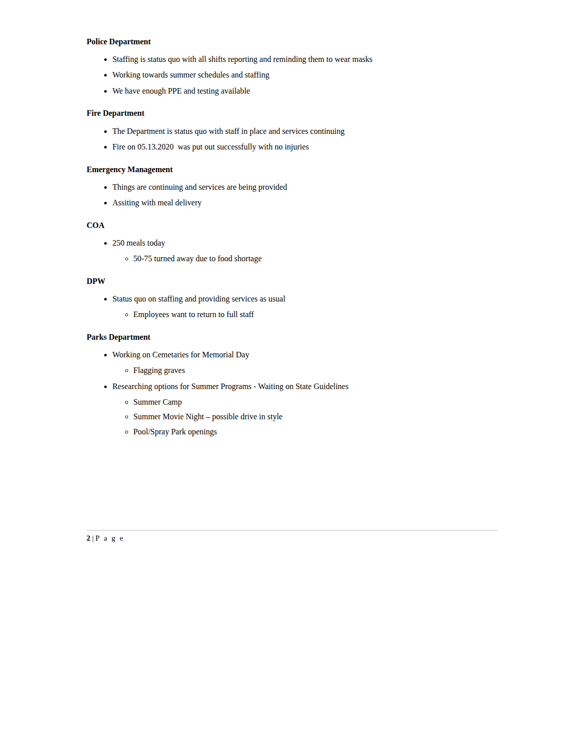Police Department
Staffing is status quo with all shifts reporting and reminding them to wear masks
Working towards summer schedules and staffing
We have enough PPE and testing available
Fire Department
The Department is status quo with staff in place and services continuing
Fire on 05.13.2020 was put out successfully with no injuries
Emergency Management
Things are continuing and services are being provided
Assiting with meal delivery
COA
250 meals today
50-75 turned away due to food shortage
DPW
Status quo on staffing and providing services as usual
Employees want to return to full staff
Parks Department
Working on Cemetaries for Memorial Day
Flagging graves
Researching options for Summer Programs - Waiting on State Guidelines
Summer Camp
Summer Movie Night – possible drive in style
Pool/Spray Park openings
2 | P a g e